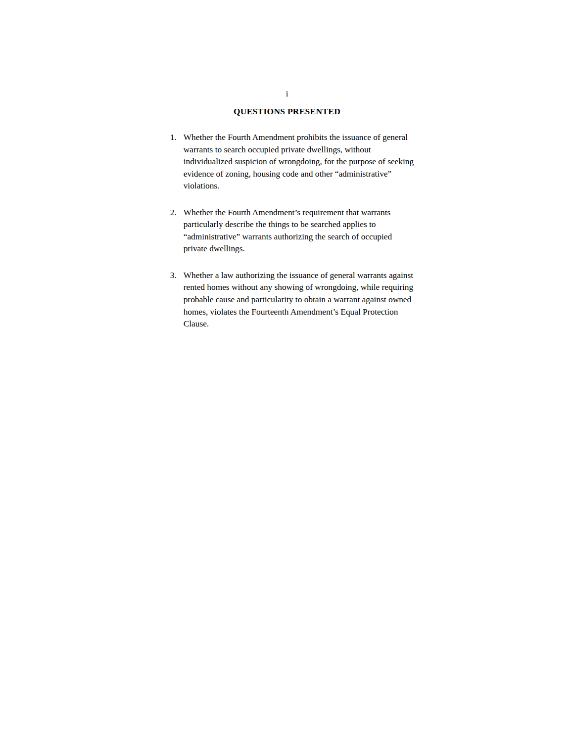i
QUESTIONS PRESENTED
Whether the Fourth Amendment prohibits the issuance of general warrants to search occupied private dwellings, without individualized suspicion of wrongdoing, for the purpose of seeking evidence of zoning, housing code and other “administrative” violations.
Whether the Fourth Amendment’s requirement that warrants particularly describe the things to be searched applies to “administrative” warrants authorizing the search of occupied private dwellings.
Whether a law authorizing the issuance of general warrants against rented homes without any showing of wrongdoing, while requiring probable cause and particularity to obtain a warrant against owned homes, violates the Fourteenth Amendment’s Equal Protection Clause.